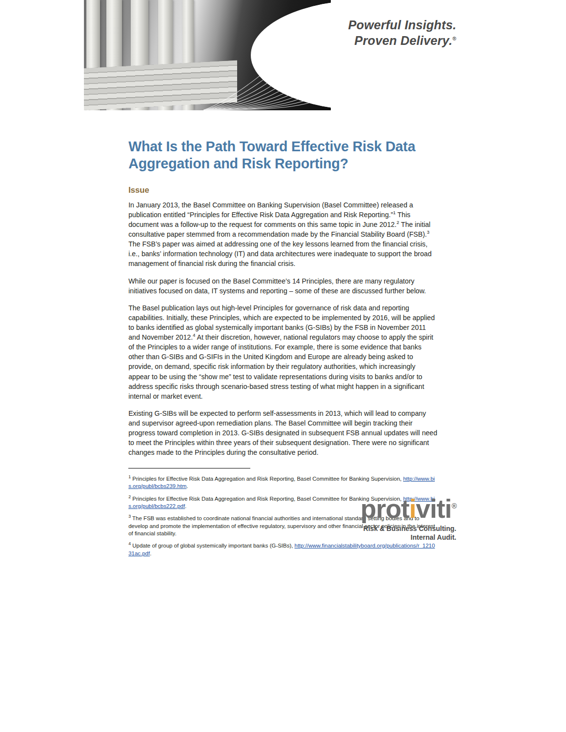Powerful Insights.
Proven Delivery.®
What Is the Path Toward Effective Risk Data
Aggregation and Risk Reporting?
Issue
In January 2013, the Basel Committee on Banking Supervision (Basel Committee) released a publication entitled “Principles for Effective Risk Data Aggregation and Risk Reporting.”1 This document was a follow-up to the request for comments on this same topic in June 2012.2 The initial consultative paper stemmed from a recommendation made by the Financial Stability Board (FSB).3 The FSB’s paper was aimed at addressing one of the key lessons learned from the financial crisis, i.e., banks’ information technology (IT) and data architectures were inadequate to support the broad management of financial risk during the financial crisis.
While our paper is focused on the Basel Committee’s 14 Principles, there are many regulatory initiatives focused on data, IT systems and reporting – some of these are discussed further below.
The Basel publication lays out high-level Principles for governance of risk data and reporting capabilities. Initially, these Principles, which are expected to be implemented by 2016, will be applied to banks identified as global systemically important banks (G-SIBs) by the FSB in November 2011 and November 2012.4 At their discretion, however, national regulators may choose to apply the spirit of the Principles to a wider range of institutions. For example, there is some evidence that banks other than G-SIBs and G-SIFIs in the United Kingdom and Europe are already being asked to provide, on demand, specific risk information by their regulatory authorities, which increasingly appear to be using the “show me” test to validate representations during visits to banks and/or to address specific risks through scenario-based stress testing of what might happen in a significant internal or market event.
Existing G-SIBs will be expected to perform self-assessments in 2013, which will lead to company and supervisor agreed-upon remediation plans. The Basel Committee will begin tracking their progress toward completion in 2013. G-SIBs designated in subsequent FSB annual updates will need to meet the Principles within three years of their subsequent designation. There were no significant changes made to the Principles during the consultative period.
1 Principles for Effective Risk Data Aggregation and Risk Reporting, Basel Committee for Banking Supervision, http://www.bis.org/publ/bcbs239.htm.
2 Principles for Effective Risk Data Aggregation and Risk Reporting, Basel Committee for Banking Supervision, http://www.bis.org/publ/bcbs222.pdf.
3 The FSB was established to coordinate national financial authorities and international standard setting bodies and to develop and promote the implementation of effective regulatory, supervisory and other financial sector policies in the interest of financial stability.
4 Update of group of global systemically important banks (G-SIBs), http://www.financialstabilityboard.org/publications/r_121031ac.pdf.
protiviti®
Risk & Business Consulting.
Internal Audit.